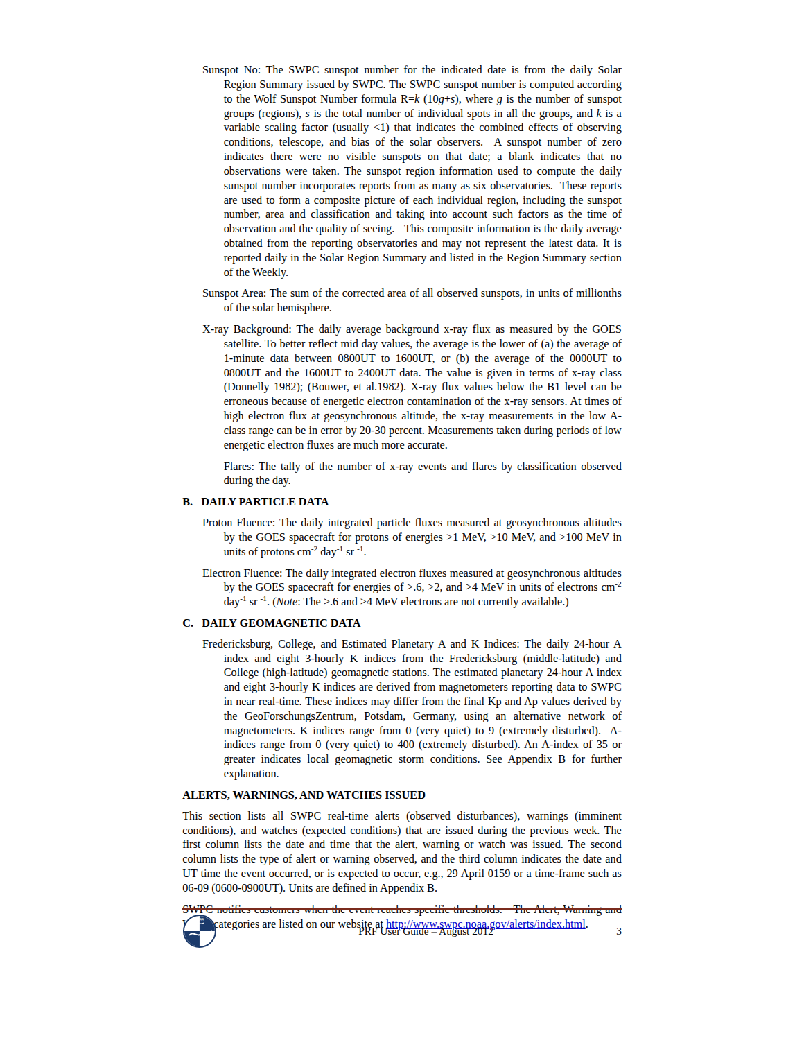Sunspot No: The SWPC sunspot number for the indicated date is from the daily Solar Region Summary issued by SWPC. The SWPC sunspot number is computed according to the Wolf Sunspot Number formula R=k (10g+s), where g is the number of sunspot groups (regions), s is the total number of individual spots in all the groups, and k is a variable scaling factor (usually <1) that indicates the combined effects of observing conditions, telescope, and bias of the solar observers. A sunspot number of zero indicates there were no visible sunspots on that date; a blank indicates that no observations were taken. The sunspot region information used to compute the daily sunspot number incorporates reports from as many as six observatories. These reports are used to form a composite picture of each individual region, including the sunspot number, area and classification and taking into account such factors as the time of observation and the quality of seeing. This composite information is the daily average obtained from the reporting observatories and may not represent the latest data. It is reported daily in the Solar Region Summary and listed in the Region Summary section of the Weekly.
Sunspot Area: The sum of the corrected area of all observed sunspots, in units of millionths of the solar hemisphere.
X-ray Background: The daily average background x-ray flux as measured by the GOES satellite. To better reflect mid day values, the average is the lower of (a) the average of 1-minute data between 0800UT to 1600UT, or (b) the average of the 0000UT to 0800UT and the 1600UT to 2400UT data. The value is given in terms of x-ray class (Donnelly 1982); (Bouwer, et al.1982). X-ray flux values below the B1 level can be erroneous because of energetic electron contamination of the x-ray sensors. At times of high electron flux at geosynchronous altitude, the x-ray measurements in the low A-class range can be in error by 20-30 percent. Measurements taken during periods of low energetic electron fluxes are much more accurate.
Flares: The tally of the number of x-ray events and flares by classification observed during the day.
B. DAILY PARTICLE DATA
Proton Fluence: The daily integrated particle fluxes measured at geosynchronous altitudes by the GOES spacecraft for protons of energies >1 MeV, >10 MeV, and >100 MeV in units of protons cm-2 day-1 sr -1.
Electron Fluence: The daily integrated electron fluxes measured at geosynchronous altitudes by the GOES spacecraft for energies of >.6, >2, and >4 MeV in units of electrons cm-2 day-1 sr -1. (Note: The >.6 and >4 MeV electrons are not currently available.)
C. DAILY GEOMAGNETIC DATA
Fredericksburg, College, and Estimated Planetary A and K Indices: The daily 24-hour A index and eight 3-hourly K indices from the Fredericksburg (middle-latitude) and College (high-latitude) geomagnetic stations. The estimated planetary 24-hour A index and eight 3-hourly K indices are derived from magnetometers reporting data to SWPC in near real-time. These indices may differ from the final Kp and Ap values derived by the GeoForschungsZentrum, Potsdam, Germany, using an alternative network of magnetometers. K indices range from 0 (very quiet) to 9 (extremely disturbed). A-indices range from 0 (very quiet) to 400 (extremely disturbed). An A-index of 35 or greater indicates local geomagnetic storm conditions. See Appendix B for further explanation.
ALERTS, WARNINGS, AND WATCHES ISSUED
This section lists all SWPC real-time alerts (observed disturbances), warnings (imminent conditions), and watches (expected conditions) that are issued during the previous week. The first column lists the date and time that the alert, warning or watch was issued. The second column lists the type of alert or warning observed, and the third column indicates the date and UT time the event occurred, or is expected to occur, e.g., 29 April 0159 or a time-frame such as 06-09 (0600-0900UT). Units are defined in Appendix B.
SWPC notifies customers when the event reaches specific thresholds. The Alert, Warning and Watch categories are listed on our website at http://www.swpc.noaa.gov/alerts/index.html.
NOAA
PRF User Guide – August 2012
3